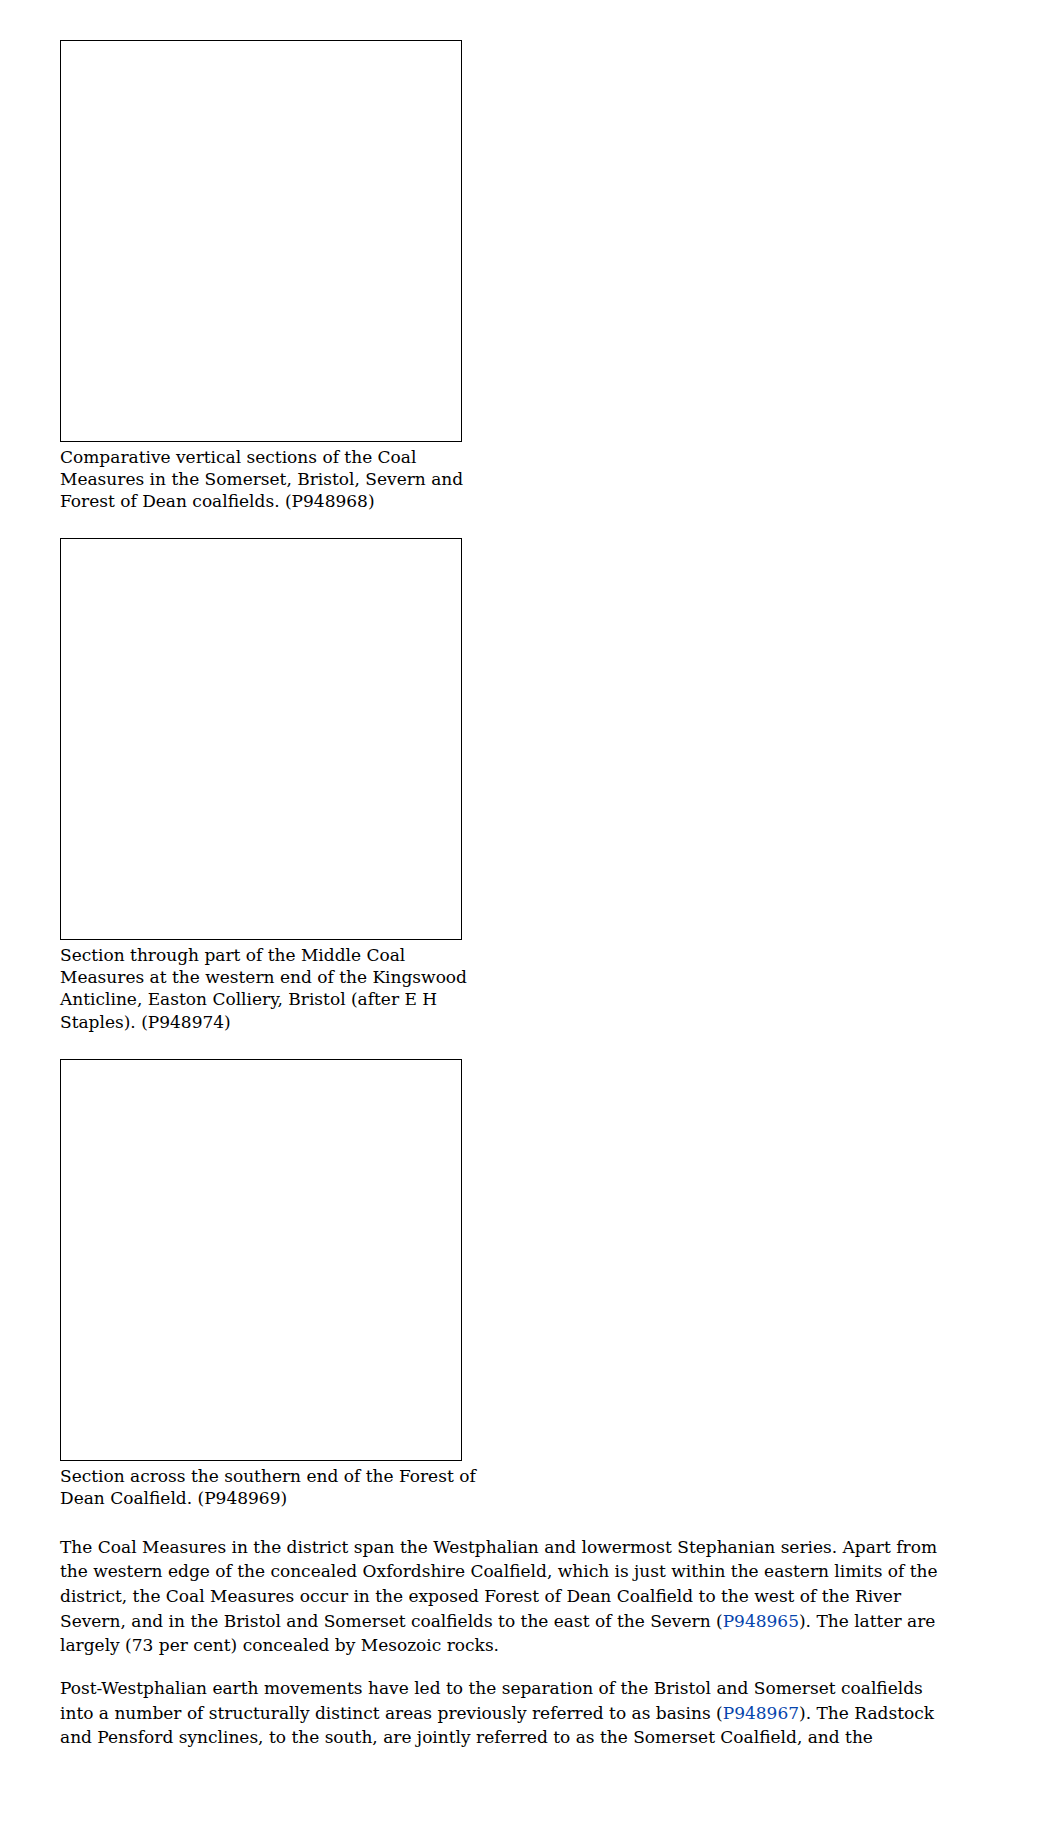Comparative vertical sections of the Coal Measures in the Somerset, Bristol, Severn and Forest of Dean coalfields. (P948968)
Section through part of the Middle Coal Measures at the western end of the Kingswood Anticline, Easton Colliery, Bristol (after E H Staples). (P948974)
Section across the southern end of the Forest of Dean Coalfield. (P948969)
The Coal Measures in the district span the Westphalian and lowermost Stephanian series. Apart from the western edge of the concealed Oxfordshire Coalfield, which is just within the eastern limits of the district, the Coal Measures occur in the exposed Forest of Dean Coalfield to the west of the River Severn, and in the Bristol and Somerset coalfields to the east of the Severn (P948965). The latter are largely (73 per cent) concealed by Mesozoic rocks.
Post-Westphalian earth movements have led to the separation of the Bristol and Somerset coalfields into a number of structurally distinct areas previously referred to as basins (P948967). The Radstock and Pensford synclines, to the south, are jointly referred to as the Somerset Coalfield, and the